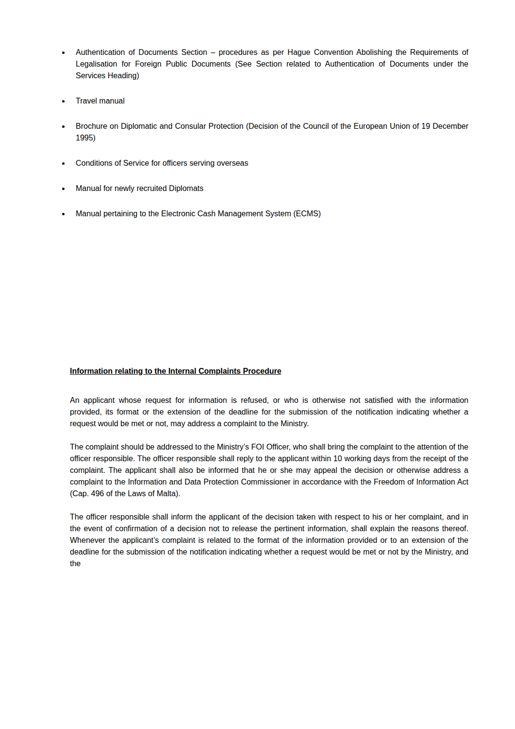Authentication of Documents Section – procedures as per Hague Convention Abolishing the Requirements of Legalisation for Foreign Public Documents (See Section related to Authentication of Documents under the Services Heading)
Travel manual
Brochure on Diplomatic and Consular Protection (Decision of the Council of the European Union of 19 December 1995)
Conditions of Service for officers serving overseas
Manual for newly recruited Diplomats
Manual pertaining to the Electronic Cash Management System (ECMS)
Information relating to the Internal Complaints Procedure
An applicant whose request for information is refused, or who is otherwise not satisfied with the information provided, its format or the extension of the deadline for the submission of the notification indicating whether a request would be met or not, may address a complaint to the Ministry.
The complaint should be addressed to the Ministry’s FOI Officer, who shall bring the complaint to the attention of the officer responsible. The officer responsible shall reply to the applicant within 10 working days from the receipt of the complaint. The applicant shall also be informed that he or she may appeal the decision or otherwise address a complaint to the Information and Data Protection Commissioner in accordance with the Freedom of Information Act (Cap. 496 of the Laws of Malta).
The officer responsible shall inform the applicant of the decision taken with respect to his or her complaint, and in the event of confirmation of a decision not to release the pertinent information, shall explain the reasons thereof. Whenever the applicant’s complaint is related to the format of the information provided or to an extension of the deadline for the submission of the notification indicating whether a request would be met or not by the Ministry, and the